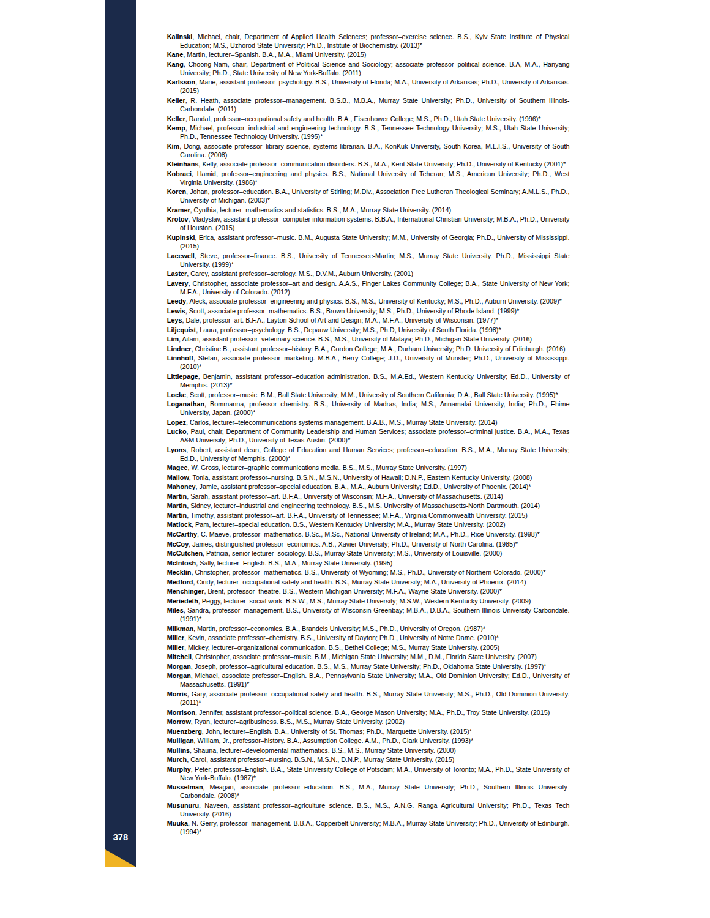Administration and Faculty
378
Kalinski, Michael, chair, Department of Applied Health Sciences; professor–exercise science. B.S., Kyiv State Institute of Physical Education; M.S., Uzhorod State University; Ph.D., Institute of Biochemistry. (2013)*
Kane, Martin, lecturer–Spanish. B.A., M.A., Miami University. (2015)
Kang, Choong-Nam, chair, Department of Political Science and Sociology; associate professor–political science. B.A, M.A., Hanyang University; Ph.D., State University of New York-Buffalo. (2011)
Karlsson, Marie, assistant professor–psychology. B.S., University of Florida; M.A., University of Arkansas; Ph.D., University of Arkansas. (2015)
Keller, R. Heath, associate professor–management. B.S.B., M.B.A., Murray State University; Ph.D., University of Southern Illinois-Carbondale. (2011)
Keller, Randal, professor–occupational safety and health. B.A., Eisenhower College; M.S., Ph.D., Utah State University. (1996)*
Kemp, Michael, professor–industrial and engineering technology. B.S., Tennessee Technology University; M.S., Utah State University; Ph.D., Tennessee Technology University. (1995)*
Kim, Dong, associate professor–library science, systems librarian. B.A., KonKuk University, South Korea, M.L.I.S., University of South Carolina. (2008)
Kleinhans, Kelly, associate professor–communication disorders. B.S., M.A., Kent State University; Ph.D., University of Kentucky (2001)*
Kobraei, Hamid, professor–engineering and physics. B.S., National University of Teheran; M.S., American University; Ph.D., West Virginia University. (1986)*
Koren, Johan, professor–education. B.A., University of Stirling; M.Div., Association Free Lutheran Theological Seminary; A.M.L.S., Ph.D., University of Michigan. (2003)*
Kramer, Cynthia, lecturer–mathematics and statistics. B.S., M.A., Murray State University. (2014)
Krotov, Vladyslav, assistant professor–computer information systems. B.B.A., International Christian University; M.B.A., Ph.D., University of Houston. (2015)
Kupinski, Erica, assistant professor–music. B.M., Augusta State University; M.M., University of Georgia; Ph.D., University of Mississippi. (2015)
Lacewell, Steve, professor–finance. B.S., University of Tennessee-Martin; M.S., Murray State University. Ph.D., Mississippi State University. (1999)*
Laster, Carey, assistant professor–serology. M.S., D.V.M., Auburn University. (2001)
Lavery, Christopher, associate professor–art and design. A.A.S., Finger Lakes Community College; B.A., State University of New York; M.F.A., University of Colorado. (2012)
Leedy, Aleck, associate professor–engineering and physics. B.S., M.S., University of Kentucky; M.S., Ph.D., Auburn University. (2009)*
Lewis, Scott, associate professor–mathematics. B.S., Brown University; M.S., Ph.D., University of Rhode Island. (1999)*
Leys, Dale, professor–art. B.F.A., Layton School of Art and Design; M.A., M.F.A., University of Wisconsin. (1977)*
Liljequist, Laura, professor–psychology. B.S., Depauw University; M.S., Ph.D, University of South Florida. (1998)*
Lim, Ailam, assistant professor–veterinary science. B.S., M.S., University of Malaya; Ph.D., Michigan State University. (2016)
Lindner, Christine B., assistant professor–history. B.A., Gordon College; M.A., Durham University; Ph.D. University of Edinburgh. (2016)
Linnhoff, Stefan, associate professor–marketing. M.B.A., Berry College; J.D., University of Munster; Ph.D., University of Mississippi. (2010)*
Littlepage, Benjamin, assistant professor–education administration. B.S., M.A.Ed., Western Kentucky University; Ed.D., University of Memphis. (2013)*
Locke, Scott, professor–music. B.M., Ball State University; M.M., University of Southern California; D.A., Ball State University. (1995)*
Loganathan, Bommanna, professor–chemistry. B.S., University of Madras, India; M.S., Annamalai University, India; Ph.D., Ehime University, Japan. (2000)*
Lopez, Carlos, lecturer–telecommunications systems management. B.A.B., M.S., Murray State University. (2014)
Lucko, Paul, chair, Department of Community Leadership and Human Services; associate professor–criminal justice. B.A., M.A., Texas A&M University; Ph.D., University of Texas-Austin. (2000)*
Lyons, Robert, assistant dean, College of Education and Human Services; professor–education. B.S., M.A., Murray State University; Ed.D., University of Memphis. (2000)*
Magee, W. Gross, lecturer–graphic communications media. B.S., M.S., Murray State University. (1997)
Mailow, Tonia, assistant professor–nursing. B.S.N., M.S.N., University of Hawaii; D.N.P., Eastern Kentucky University. (2008)
Mahoney, Jamie, assistant professor–special education. B.A., M.A., Auburn University; Ed.D., University of Phoenix. (2014)*
Martin, Sarah, assistant professor–art. B.F.A., University of Wisconsin; M.F.A., University of Massachusetts. (2014)
Martin, Sidney, lecturer–industrial and engineering technology. B.S., M.S. University of Massachusetts-North Dartmouth. (2014)
Martin, Timothy, assistant professor–art. B.F.A., University of Tennessee; M.F.A., Virginia Commonwealth University. (2015)
Matlock, Pam, lecturer–special education. B.S., Western Kentucky University; M.A., Murray State University. (2002)
McCarthy, C. Maeve, professor–mathematics. B.Sc., M.Sc., National University of Ireland; M.A., Ph.D., Rice University. (1998)*
McCoy, James, distinguished professor–economics. A.B., Xavier University; Ph.D., University of North Carolina. (1985)*
McCutchen, Patricia, senior lecturer–sociology. B.S., Murray State University; M.S., University of Louisville. (2000)
McIntosh, Sally, lecturer–English. B.S., M.A., Murray State University. (1995)
Mecklin, Christopher, professor–mathematics. B.S., University of Wyoming; M.S., Ph.D., University of Northern Colorado. (2000)*
Medford, Cindy, lecturer–occupational safety and health. B.S., Murray State University; M.A., University of Phoenix. (2014)
Menchinger, Brent, professor–theatre. B.S., Western Michigan University; M.F.A., Wayne State University. (2000)*
Meriedeth, Peggy, lecturer–social work. B.S.W., M.S., Murray State University; M.S.W., Western Kentucky University. (2009)
Miles, Sandra, professor–management. B.S., University of Wisconsin-Greenbay; M.B.A., D.B.A., Southern Illinois University-Carbondale. (1991)*
Milkman, Martin, professor–economics. B.A., Brandeis University; M.S., Ph.D., University of Oregon. (1987)*
Miller, Kevin, associate professor–chemistry. B.S., University of Dayton; Ph.D., University of Notre Dame. (2010)*
Miller, Mickey, lecturer–organizational communication. B.S., Bethel College; M.S., Murray State University. (2005)
Mitchell, Christopher, associate professor–music. B.M., Michigan State University; M.M., D.M., Florida State University. (2007)
Morgan, Joseph, professor–agricultural education. B.S., M.S., Murray State University; Ph.D., Oklahoma State University. (1997)*
Morgan, Michael, associate professor–English. B.A., Pennsylvania State University; M.A., Old Dominion University; Ed.D., University of Massachusetts. (1991)*
Morris, Gary, associate professor–occupational safety and health. B.S., Murray State University; M.S., Ph.D., Old Dominion University. (2011)*
Morrison, Jennifer, assistant professor–political science. B.A., George Mason University; M.A., Ph.D., Troy State University. (2015)
Morrow, Ryan, lecturer–agribusiness. B.S., M.S., Murray State University. (2002)
Muenzberg, John, lecturer–English. B.A., University of St. Thomas; Ph.D., Marquette University. (2015)*
Mulligan, William, Jr., professor–history. B.A., Assumption College. A.M., Ph.D., Clark University. (1993)*
Mullins, Shauna, lecturer–developmental mathematics. B.S., M.S., Murray State University. (2000)
Murch, Carol, assistant professor–nursing. B.S.N., M.S.N., D.N.P., Murray State University. (2015)
Murphy, Peter, professor–English. B.A., State University College of Potsdam; M.A., University of Toronto; M.A., Ph.D., State University of New York-Buffalo. (1987)*
Musselman, Meagan, associate professor–education. B.S., M.A., Murray State University; Ph.D., Southern Illinois University-Carbondale. (2008)*
Musunuru, Naveen, assistant professor–agriculture science. B.S., M.S., A.N.G. Ranga Agricultural University; Ph.D., Texas Tech University. (2016)
Muuka, N. Gerry, professor–management. B.B.A., Copperbelt University; M.B.A., Murray State University; Ph.D., University of Edinburgh. (1994)*